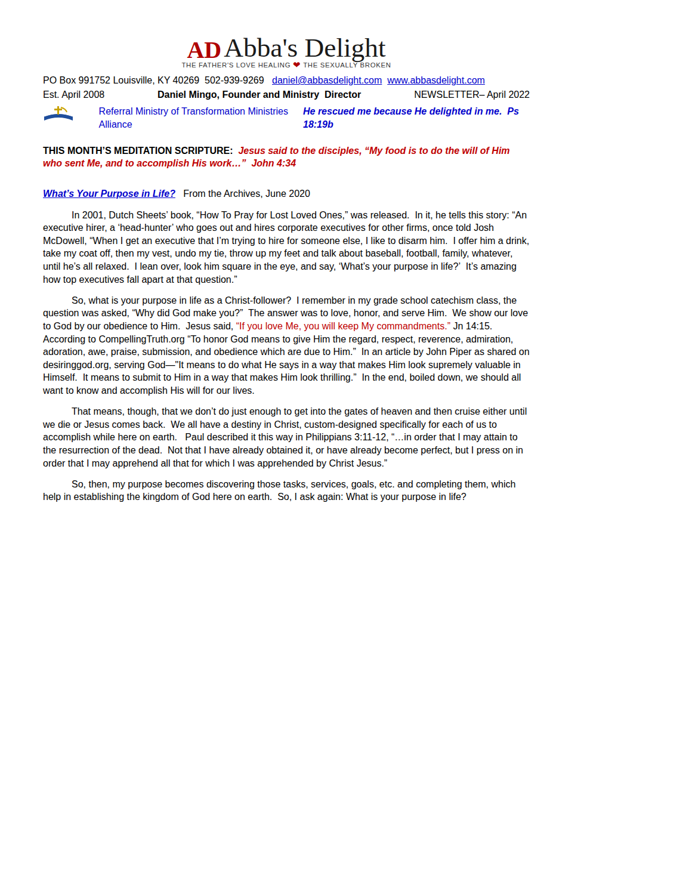ADAbba's Delight THE FATHER'S LOVE HEALING ❤ THE SEXUALLY BROKEN
PO Box 991752 Louisville, KY 40269 502-939-9269 daniel@abbasdelight.com www.abbasdelight.com
Est. April 2008 Daniel Mingo, Founder and Ministry Director NEWSLETTER– April 2022
Referral Ministry of Transformation Ministries Alliance
He rescued me because He delighted in me. Ps 18:19b
THIS MONTH’S MEDITATION SCRIPTURE: Jesus said to the disciples, “My food is to do the will of Him who sent Me, and to accomplish His work…” John 4:34
What’s Your Purpose in Life? From the Archives, June 2020
In 2001, Dutch Sheets’ book, “How To Pray for Lost Loved Ones,” was released. In it, he tells this story: “An executive hirer, a ‘head-hunter’ who goes out and hires corporate executives for other firms, once told Josh McDowell, “When I get an executive that I’m trying to hire for someone else, I like to disarm him. I offer him a drink, take my coat off, then my vest, undo my tie, throw up my feet and talk about baseball, football, family, whatever, until he’s all relaxed. I lean over, look him square in the eye, and say, ‘What’s your purpose in life?’ It’s amazing how top executives fall apart at that question.”
So, what is your purpose in life as a Christ-follower? I remember in my grade school catechism class, the question was asked, “Why did God make you?” The answer was to love, honor, and serve Him. We show our love to God by our obedience to Him. Jesus said, “If you love Me, you will keep My commandments.” Jn 14:15. According to CompellingTruth.org “To honor God means to give Him the regard, respect, reverence, admiration, adoration, awe, praise, submission, and obedience which are due to Him.” In an article by John Piper as shared on desiringgod.org, serving God—"It means to do what He says in a way that makes Him look supremely valuable in Himself. It means to submit to Him in a way that makes Him look thrilling.” In the end, boiled down, we should all want to know and accomplish His will for our lives.
That means, though, that we don’t do just enough to get into the gates of heaven and then cruise either until we die or Jesus comes back. We all have a destiny in Christ, custom-designed specifically for each of us to accomplish while here on earth. Paul described it this way in Philippians 3:11-12, “…in order that I may attain to the resurrection of the dead. Not that I have already obtained it, or have already become perfect, but I press on in order that I may apprehend all that for which I was apprehended by Christ Jesus.”
So, then, my purpose becomes discovering those tasks, services, goals, etc. and completing them, which help in establishing the kingdom of God here on earth. So, I ask again: What is your purpose in life?